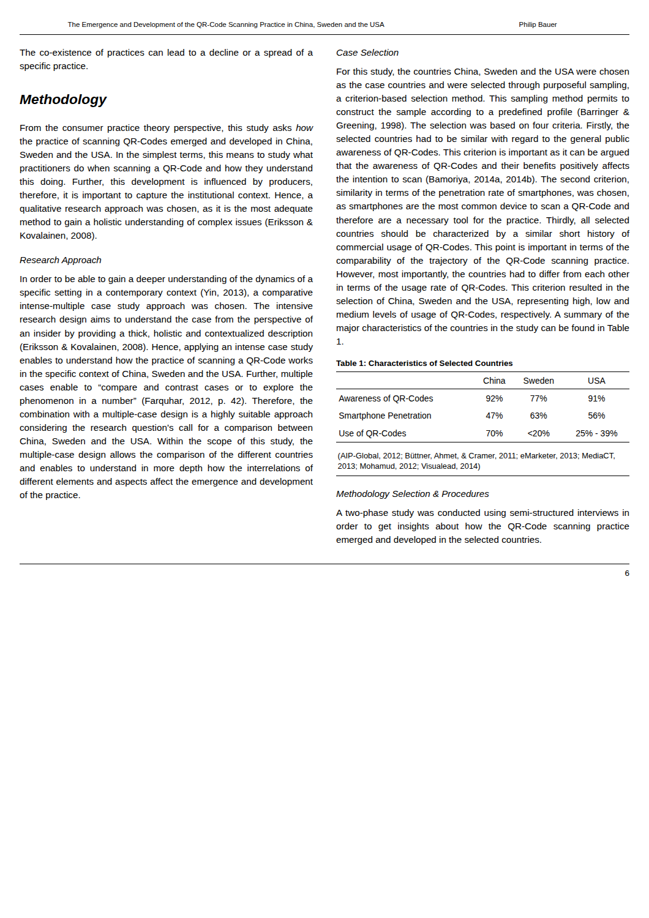The Emergence and Development of the QR-Code Scanning Practice in China, Sweden and the USA
Philip Bauer
The co-existence of practices can lead to a decline or a spread of a specific practice.
Methodology
From the consumer practice theory perspective, this study asks how the practice of scanning QR-Codes emerged and developed in China, Sweden and the USA. In the simplest terms, this means to study what practitioners do when scanning a QR-Code and how they understand this doing. Further, this development is influenced by producers, therefore, it is important to capture the institutional context. Hence, a qualitative research approach was chosen, as it is the most adequate method to gain a holistic understanding of complex issues (Eriksson & Kovalainen, 2008).
Research Approach
In order to be able to gain a deeper understanding of the dynamics of a specific setting in a contemporary context (Yin, 2013), a comparative intense-multiple case study approach was chosen. The intensive research design aims to understand the case from the perspective of an insider by providing a thick, holistic and contextualized description (Eriksson & Kovalainen, 2008). Hence, applying an intense case study enables to understand how the practice of scanning a QR-Code works in the specific context of China, Sweden and the USA. Further, multiple cases enable to “compare and contrast cases or to explore the phenomenon in a number” (Farquhar, 2012, p. 42). Therefore, the combination with a multiple-case design is a highly suitable approach considering the research question’s call for a comparison between China, Sweden and the USA. Within the scope of this study, the multiple-case design allows the comparison of the different countries and enables to understand in more depth how the interrelations of different elements and aspects affect the emergence and development of the practice.
Case Selection
For this study, the countries China, Sweden and the USA were chosen as the case countries and were selected through purposeful sampling, a criterion-based selection method. This sampling method permits to construct the sample according to a predefined profile (Barringer & Greening, 1998). The selection was based on four criteria. Firstly, the selected countries had to be similar with regard to the general public awareness of QR-Codes. This criterion is important as it can be argued that the awareness of QR-Codes and their benefits positively affects the intention to scan (Bamoriya, 2014a, 2014b). The second criterion, similarity in terms of the penetration rate of smartphones, was chosen, as smartphones are the most common device to scan a QR-Code and therefore are a necessary tool for the practice. Thirdly, all selected countries should be characterized by a similar short history of commercial usage of QR-Codes. This point is important in terms of the comparability of the trajectory of the QR-Code scanning practice. However, most importantly, the countries had to differ from each other in terms of the usage rate of QR-Codes. This criterion resulted in the selection of China, Sweden and the USA, representing high, low and medium levels of usage of QR-Codes, respectively. A summary of the major characteristics of the countries in the study can be found in Table 1.
Table 1: Characteristics of Selected Countries
| | China | Sweden | USA |
| --- | --- | --- | --- |
| Awareness of QR-Codes | 92% | 77% | 91% |
| Smartphone Penetration | 47% | 63% | 56% |
| Use of QR-Codes | 70% | <20% | 25% - 39% |
(AIP-Global, 2012; Büttner, Ahmet, & Cramer, 2011; eMarketer, 2013; MediaCT, 2013; Mohamud, 2012; Visualead, 2014)
Methodology Selection & Procedures
A two-phase study was conducted using semi-structured interviews in order to get insights about how the QR-Code scanning practice emerged and developed in the selected countries.
6